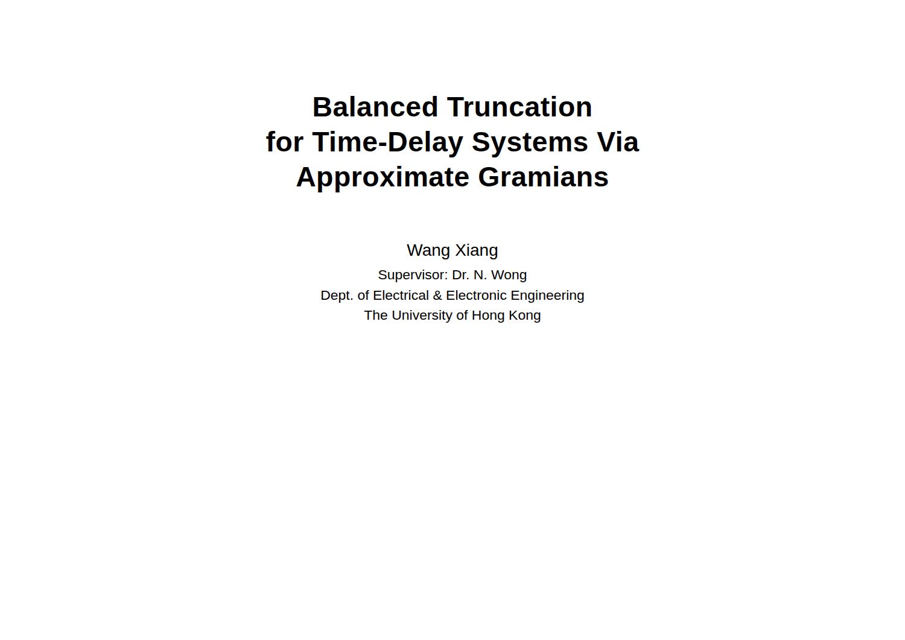Balanced Truncation
for Time-Delay Systems Via
Approximate Gramians
Wang Xiang Supervisor: Dr. N. Wong Dept. of Electrical & Electronic Engineering The University of Hong Kong